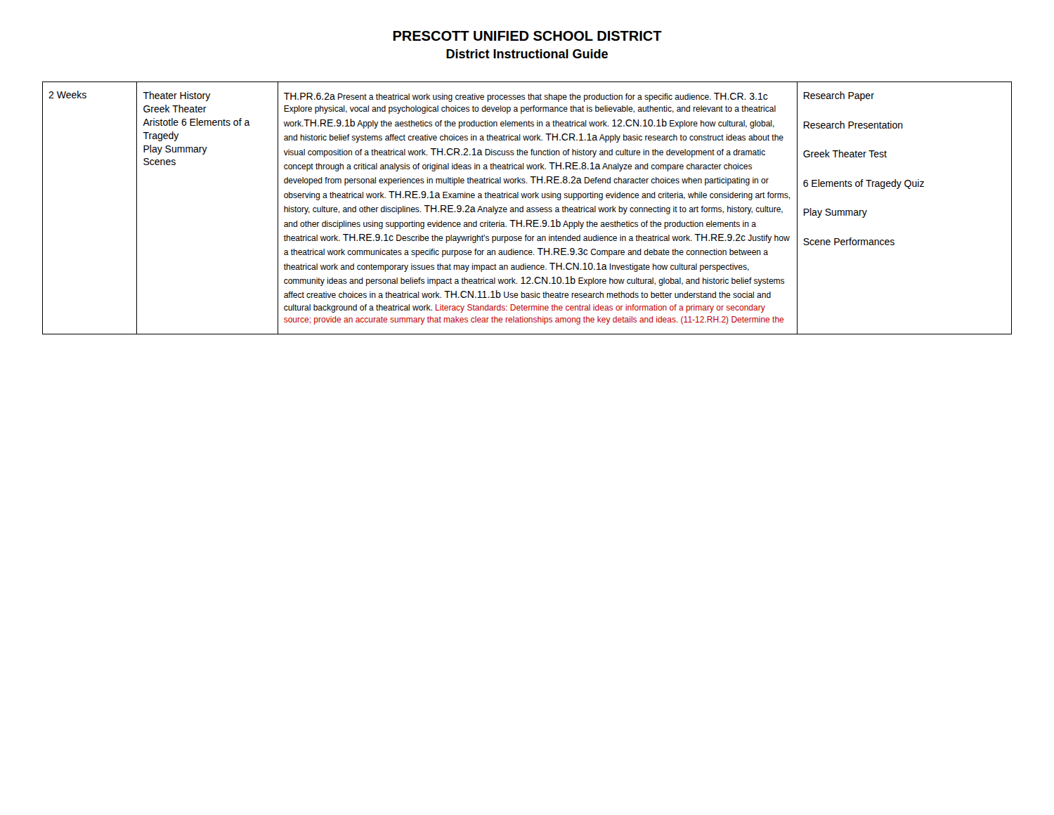PRESCOTT UNIFIED SCHOOL DISTRICT
District Instructional Guide
| 2 Weeks | Theater History Greek Theater Aristotle 6 Elements of a Tragedy Play Summary Scenes | TH.PR.6.2a Present a theatrical work using creative processes that shape the production for a specific audience. TH.CR. 3.1c Explore physical, vocal and psychological choices to develop a performance that is believable, authentic, and relevant to a theatrical work. TH.RE.9.1b Apply the aesthetics of the production elements in a theatrical work. 12.CN.10.1b Explore how cultural, global, and historic belief systems affect creative choices in a theatrical work. TH.CR.1.1a Apply basic research to construct ideas about the visual composition of a theatrical work. TH.CR.2.1a Discuss the function of history and culture in the development of a dramatic concept through a critical analysis of original ideas in a theatrical work. TH.RE.8.1a Analyze and compare character choices developed from personal experiences in multiple theatrical works. TH.RE.8.2a Defend character choices when participating in or observing a theatrical work. TH.RE.9.1a Examine a theatrical work using supporting evidence and criteria, while considering art forms, history, culture, and other disciplines. TH.RE.9.2a Analyze and assess a theatrical work by connecting it to art forms, history, culture, and other disciplines using supporting evidence and criteria. TH.RE.9.1b Apply the aesthetics of the production elements in a theatrical work. TH.RE.9.1c Describe the playwright's purpose for an intended audience in a theatrical work. TH.RE.9.2c Justify how a theatrical work communicates a specific purpose for an audience. TH.RE.9.3c Compare and debate the connection between a theatrical work and contemporary issues that may impact an audience. TH.CN.10.1a Investigate how cultural perspectives, community ideas and personal beliefs impact a theatrical work. 12.CN.10.1b Explore how cultural, global, and historic belief systems affect creative choices in a theatrical work. TH.CN.11.1b Use basic theatre research methods to better understand the social and cultural background of a theatrical work. Literacy Standards: Determine the central ideas or information of a primary or secondary source; provide an accurate summary that makes clear the relationships among the key details and ideas. (11-12.RH.2) Determine the | Research Paper Research Presentation Greek Theater Test 6 Elements of Tragedy Quiz Play Summary Scene Performances |